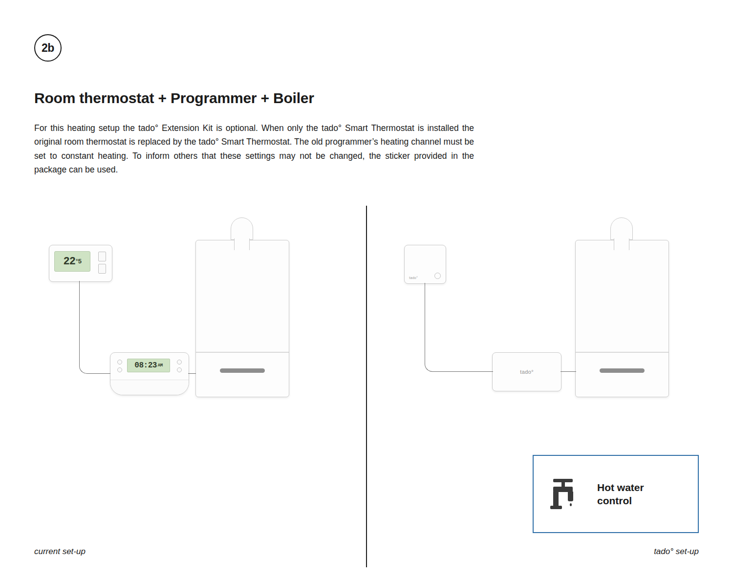2b
Room thermostat + Programmer + Boiler
For this heating setup the tado° Extension Kit is optional. When only the tado° Smart Thermostat is installed the original room thermostat is replaced by the tado° Smart Thermostat. The old programmer’s heating channel must be set to constant heating. To inform others that these settings may not be changed, the sticker provided in the package can be used.
22°5
08:23AM
current set-up
tado°
tado°
Hot water
control
tado° set-up